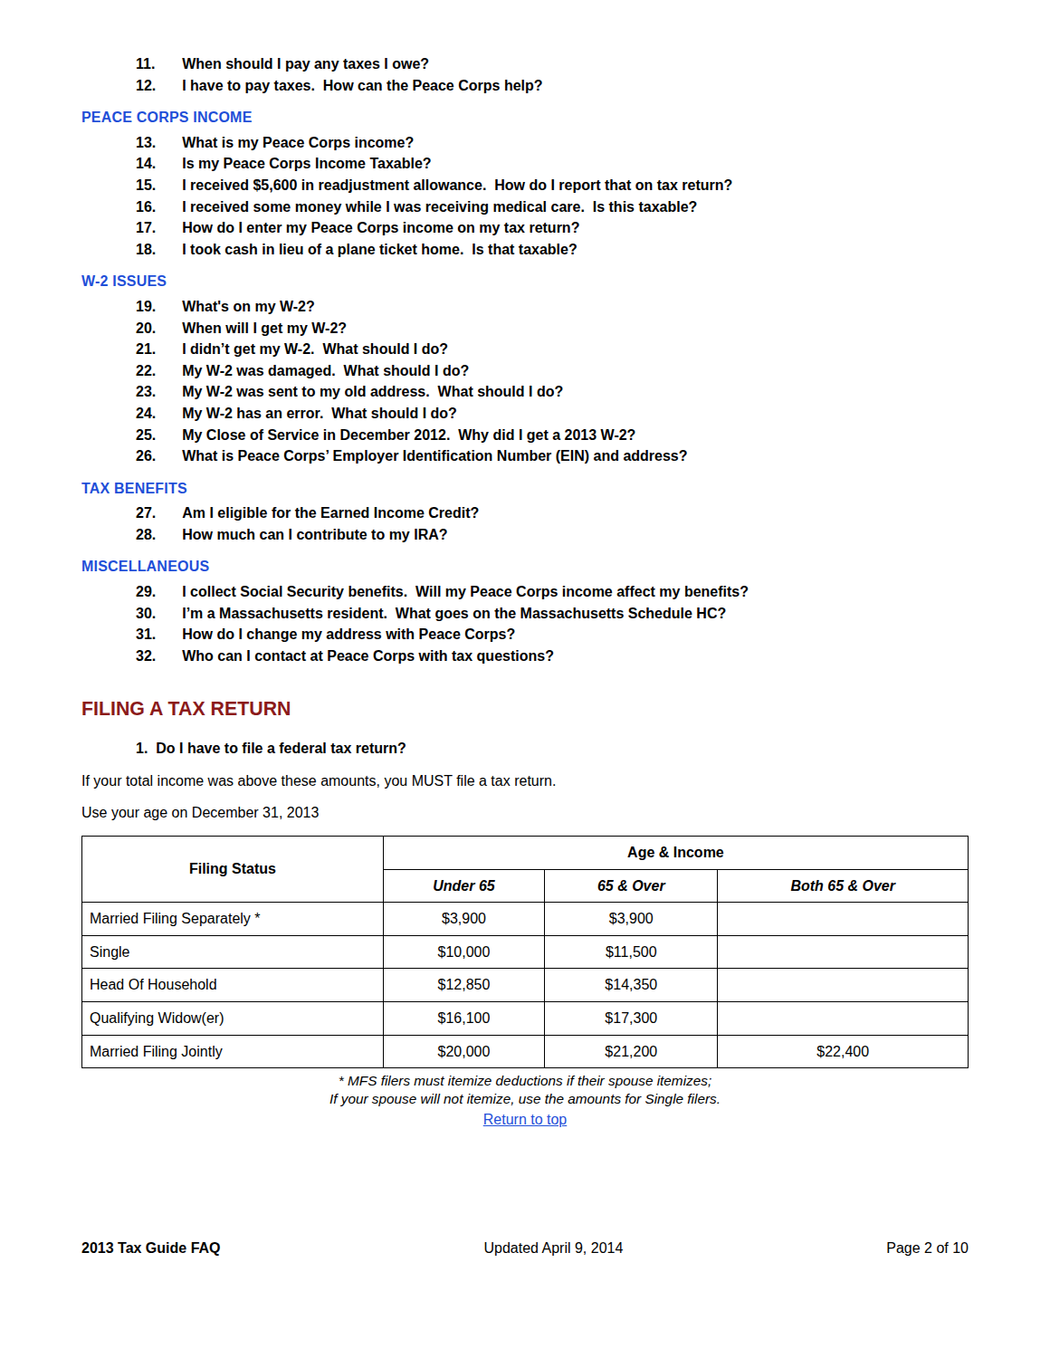11. When should I pay any taxes I owe?
12. I have to pay taxes. How can the Peace Corps help?
PEACE CORPS INCOME
13. What is my Peace Corps income?
14. Is my Peace Corps Income Taxable?
15. I received $5,600 in readjustment allowance. How do I report that on tax return?
16. I received some money while I was receiving medical care. Is this taxable?
17. How do I enter my Peace Corps income on my tax return?
18. I took cash in lieu of a plane ticket home. Is that taxable?
W-2 ISSUES
19. What's on my W-2?
20. When will I get my W-2?
21. I didn’t get my W-2. What should I do?
22. My W-2 was damaged. What should I do?
23. My W-2 was sent to my old address. What should I do?
24. My W-2 has an error. What should I do?
25. My Close of Service in December 2012. Why did I get a 2013 W-2?
26. What is Peace Corps’ Employer Identification Number (EIN) and address?
TAX BENEFITS
27. Am I eligible for the Earned Income Credit?
28. How much can I contribute to my IRA?
MISCELLANEOUS
29. I collect Social Security benefits. Will my Peace Corps income affect my benefits?
30. I’m a Massachusetts resident. What goes on the Massachusetts Schedule HC?
31. How do I change my address with Peace Corps?
32. Who can I contact at Peace Corps with tax questions?
FILING A TAX RETURN
1. Do I have to file a federal tax return?
If your total income was above these amounts, you MUST file a tax return.
Use your age on December 31, 2013
| Filing Status | Age & Income |
| --- | --- |
| Under 65 | 65 & Over | Both 65 & Over |
| Married Filing Separately * | $3,900 | $3,900 | |
| Single | $10,000 | $11,500 | |
| Head Of Household | $12,850 | $14,350 | |
| Qualifying Widow(er) | $16,100 | $17,300 | |
| Married Filing Jointly | $20,000 | $21,200 | $22,400 |
* MFS filers must itemize deductions if their spouse itemizes;
If your spouse will not itemize, use the amounts for Single filers.
Return to top
2013 Tax Guide FAQ Updated April 9, 2014 Page 2 of 10